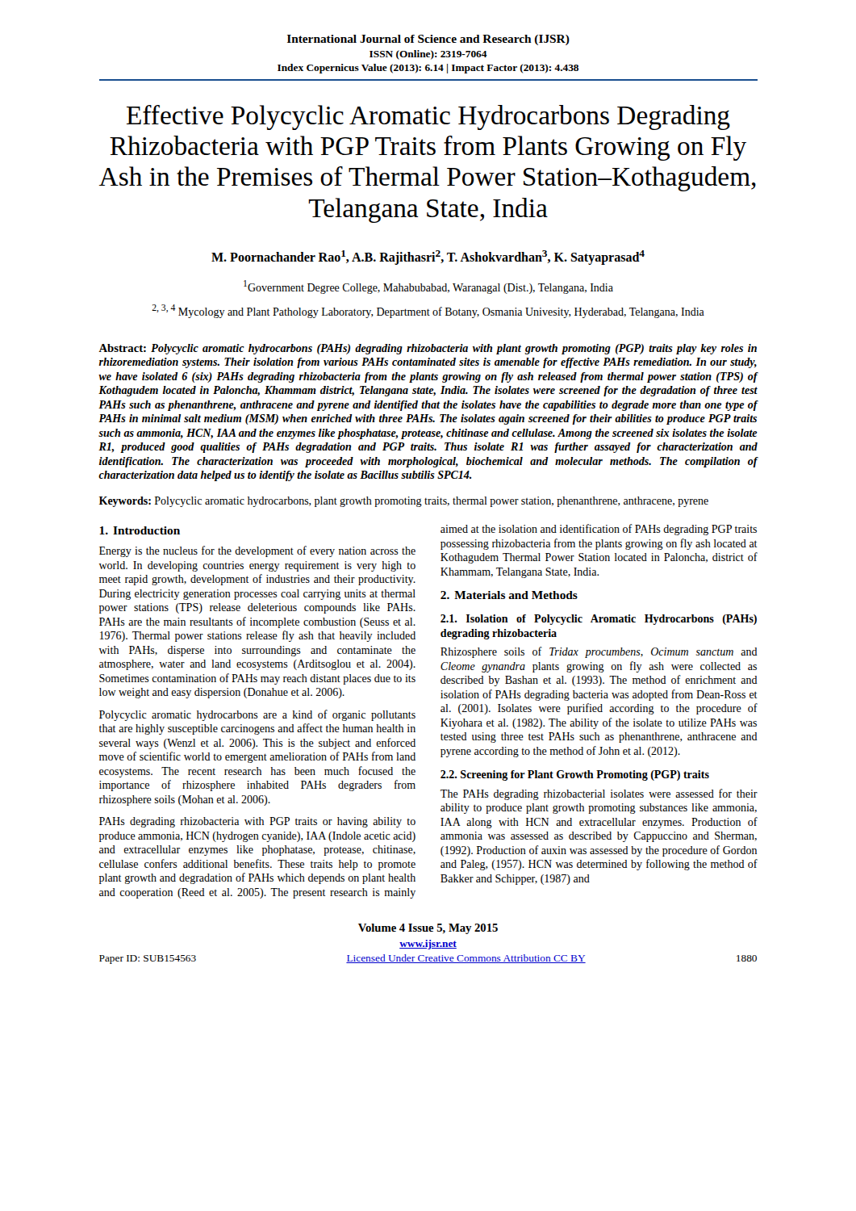International Journal of Science and Research (IJSR)
ISSN (Online): 2319-7064
Index Copernicus Value (2013): 6.14 | Impact Factor (2013): 4.438
Effective Polycyclic Aromatic Hydrocarbons Degrading Rhizobacteria with PGP Traits from Plants Growing on Fly Ash in the Premises of Thermal Power Station–Kothagudem, Telangana State, India
M. Poornachander Rao1, A.B. Rajithasri2, T. Ashokvardhan3, K. Satyaprasad4
1Government Degree College, Mahabubabad, Waranagal (Dist.), Telangana, India
2, 3, 4 Mycology and Plant Pathology Laboratory, Department of Botany, Osmania Univesity, Hyderabad, Telangana, India
Abstract: Polycyclic aromatic hydrocarbons (PAHs) degrading rhizobacteria with plant growth promoting (PGP) traits play key roles in rhizoremediation systems. Their isolation from various PAHs contaminated sites is amenable for effective PAHs remediation. In our study, we have isolated 6 (six) PAHs degrading rhizobacteria from the plants growing on fly ash released from thermal power station (TPS) of Kothagudem located in Paloncha, Khammam district, Telangana state, India. The isolates were screened for the degradation of three test PAHs such as phenanthrene, anthracene and pyrene and identified that the isolates have the capabilities to degrade more than one type of PAHs in minimal salt medium (MSM) when enriched with three PAHs. The isolates again screened for their abilities to produce PGP traits such as ammonia, HCN, IAA and the enzymes like phosphatase, protease, chitinase and cellulase. Among the screened six isolates the isolate R1, produced good qualities of PAHs degradation and PGP traits. Thus isolate R1 was further assayed for characterization and identification. The characterization was proceeded with morphological, biochemical and molecular methods. The compilation of characterization data helped us to identify the isolate as Bacillus subtilis SPC14.
Keywords: Polycyclic aromatic hydrocarbons, plant growth promoting traits, thermal power station, phenanthrene, anthracene, pyrene
1. Introduction
Energy is the nucleus for the development of every nation across the world. In developing countries energy requirement is very high to meet rapid growth, development of industries and their productivity. During electricity generation processes coal carrying units at thermal power stations (TPS) release deleterious compounds like PAHs. PAHs are the main resultants of incomplete combustion (Seuss et al. 1976). Thermal power stations release fly ash that heavily included with PAHs, disperse into surroundings and contaminate the atmosphere, water and land ecosystems (Arditsoglou et al. 2004). Sometimes contamination of PAHs may reach distant places due to its low weight and easy dispersion (Donahue et al. 2006).
Polycyclic aromatic hydrocarbons are a kind of organic pollutants that are highly susceptible carcinogens and affect the human health in several ways (Wenzl et al. 2006). This is the subject and enforced move of scientific world to emergent amelioration of PAHs from land ecosystems. The recent research has been much focused the importance of rhizosphere inhabited PAHs degraders from rhizosphere soils (Mohan et al. 2006).
PAHs degrading rhizobacteria with PGP traits or having ability to produce ammonia, HCN (hydrogen cyanide), IAA (Indole acetic acid) and extracellular enzymes like phophatase, protease, chitinase, cellulase confers additional benefits. These traits help to promote plant growth and degradation of PAHs which depends on plant health and cooperation (Reed et al. 2005). The present research is mainly aimed at the isolation and identification of PAHs degrading PGP traits possessing rhizobacteria from the plants growing on fly ash located at Kothagudem Thermal Power Station located in Paloncha, district of Khammam, Telangana State, India.
2. Materials and Methods
2.1. Isolation of Polycyclic Aromatic Hydrocarbons (PAHs) degrading rhizobacteria
Rhizosphere soils of Tridax procumbens, Ocimum sanctum and Cleome gynandra plants growing on fly ash were collected as described by Bashan et al. (1993). The method of enrichment and isolation of PAHs degrading bacteria was adopted from Dean-Ross et al. (2001). Isolates were purified according to the procedure of Kiyohara et al. (1982). The ability of the isolate to utilize PAHs was tested using three test PAHs such as phenanthrene, anthracene and pyrene according to the method of John et al. (2012).
2.2. Screening for Plant Growth Promoting (PGP) traits
The PAHs degrading rhizobacterial isolates were assessed for their ability to produce plant growth promoting substances like ammonia, IAA along with HCN and extracellular enzymes. Production of ammonia was assessed as described by Cappuccino and Sherman, (1992). Production of auxin was assessed by the procedure of Gordon and Paleg, (1957). HCN was determined by following the method of Bakker and Schipper, (1987) and
Volume 4 Issue 5, May 2015
www.ijsr.net
Paper ID: SUB154563
Licensed Under Creative Commons Attribution CC BY
1880